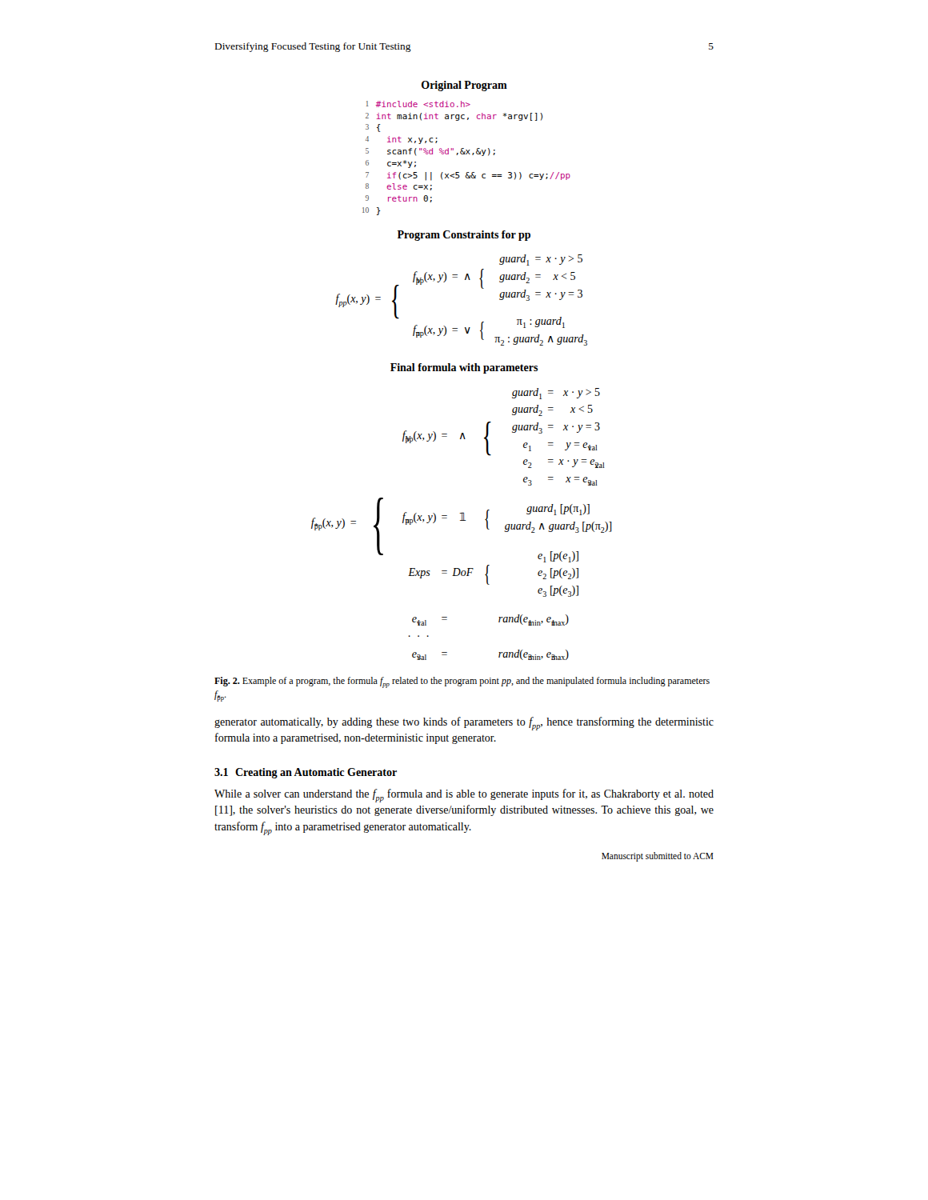Diversifying Focused Testing for Unit Testing 5
Original Program
#include <stdio.h>
int main(int argc, char *argv[])
{
int x,y,c;
scanf("%d %d",&x,&y);
c=x*y;
if(c>5 || (x<5 && c == 3)) c=y;//pp
else c=x;
return 0;
}
Program Constraints for pp
| f pp ( x , y ) | = | { | / f V pp ( x , y ) / = / ∧ / { / / guard 1 / = / x · y > 5 / / guard 2 / = / x < 5 / / guard 3 / = / x · y = 3 / / / f π pp ( x , y ) / = / ∨ / { / / π 1 : guard 1 / / π 2 : guard 2 ∧ guard 3 / / |
Final formula with parameters
| f * pp ( x , y ) | = | { | / f V pp ( x , y ) / = / ∧ / { / / guard 1 / = / x · y > 5 / / guard 2 / = / x < 5 / / guard 3 / = / x · y = 3 / / e 1 / = / y = e 1 val / / e 2 / = / x · y = e 2 val / / e 3 / = / x = e 3 val / / / f π pp ( x , y ) / = / 𝟙 / { / / guard 1 [ p (π 1 )] / / guard 2 ∧ guard 3 [ p (π 2 )] / / / Exps / = / DoF / { / / e 1 [ p ( e 1 )] / / e 2 [ p ( e 2 )] / / e 3 [ p ( e 3 )] / / / e 1 val / = / rand ( e 1 min , e 1 max ) / / · · · / / / / e 3 val / = / rand ( e 3 min , e 3 max ) / |
Fig. 2. Example of a program, the formula fpp related to the program point pp, and the manipulated formula including parameters f*pp.
generator automatically, by adding these two kinds of parameters to fpp, hence transforming the deterministic formula into a parametrised, non-deterministic input generator.
3.1 Creating an Automatic Generator
While a solver can understand the fpp formula and is able to generate inputs for it, as Chakraborty et al. noted [11], the solver's heuristics do not generate diverse/uniformly distributed witnesses. To achieve this goal, we transform fpp into a parametrised generator automatically.
Manuscript submitted to ACM